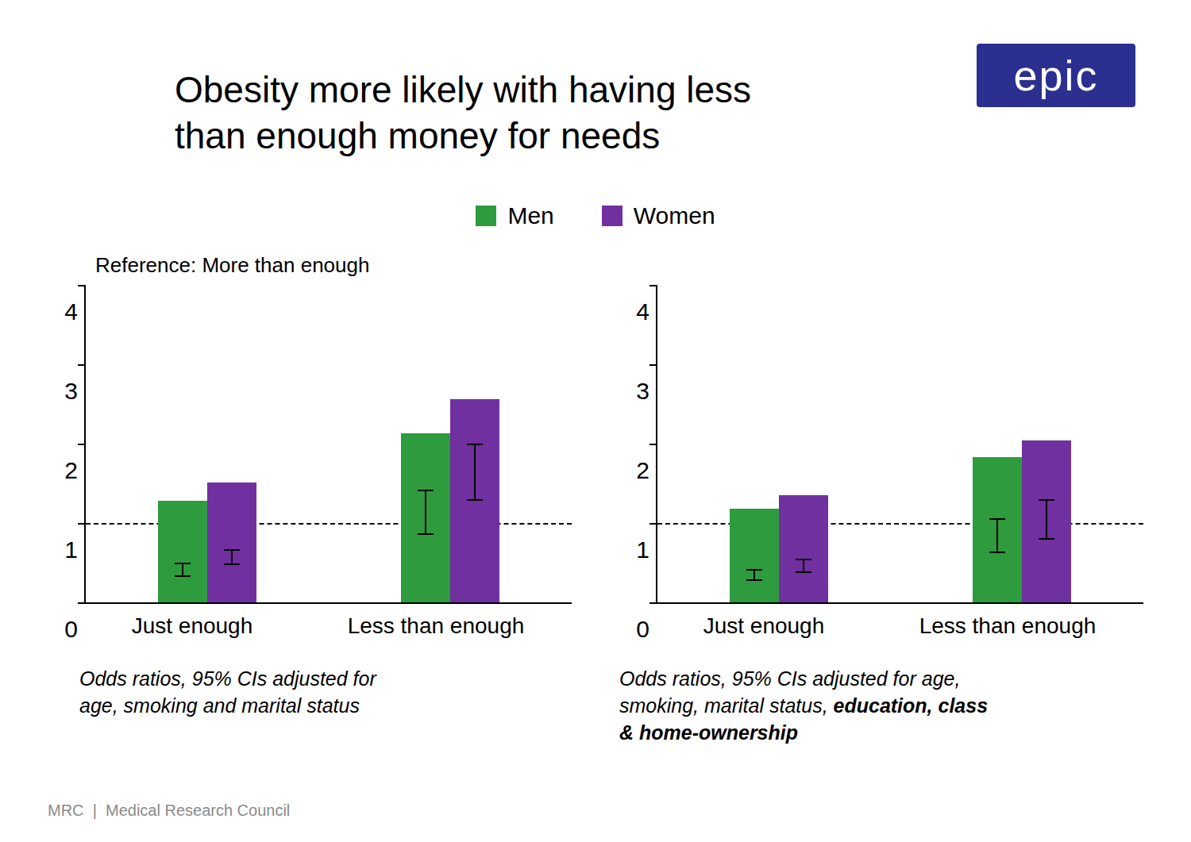epic
Obesity more likely with having less
than enough money for needs
Men
Women
Reference: More than enough
4 3 2 1 0
2.13
2.56
Just enough Less than enough
Odds ratios, 95% CIs adjusted for
age, smoking and marital status
4 3 2 1 0
1.83
2.04
Just enough Less than enough
Odds ratios, 95% CIs adjusted for age,
smoking, marital status, education, class
& home-ownership
MRC | Medical Research Council